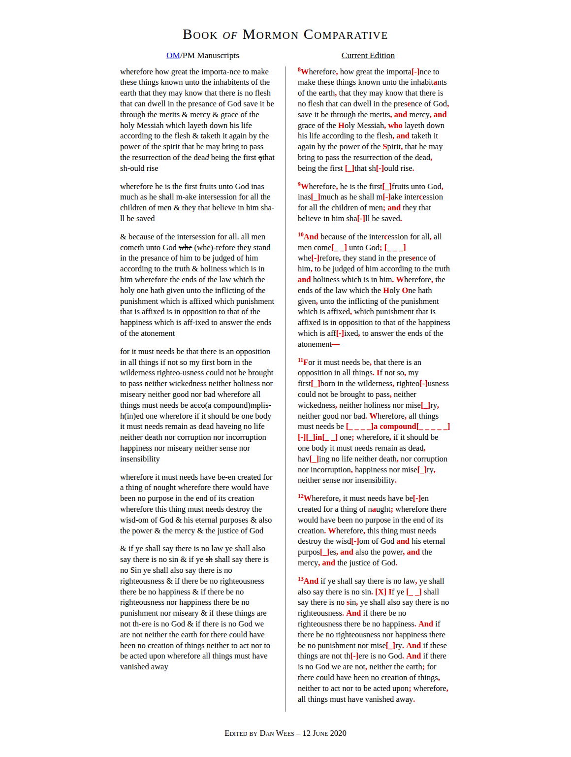Book of Mormon Comparative
OM/PM Manuscripts
Current Edition
wherefore how great the importa-nce to make these things known unto the inhabitents of the earth that they may know that there is no flesh that can dwell in the presance of God save it be through the merits & mercy & grace of the holy Messiah which layeth down his life according to the flesh & taketh it again by the power of the spirit that he may bring to pass the resurrection of the dead being the first ǫthat sh-ould rise
wherefore he is the first fruits unto God inas much as he shall m-ake intersession for all the children of men & they that believe in him sha-ll be saved
& because of the intersession for all. all men cometh unto God whe (whe)-refore they stand in the presance of him to be judged of him according to the truth & holiness which is in him wherefore the ends of the law which the holy one hath given unto the inflicting of the punishment which is affixed which punishment that is affixed is in opposition to that of the happiness which is aff-ixed to answer the ends of the atonement
for it must needs be that there is an opposition in all things if not so my first born in the wilderness righteo-usness could not be brought to pass neither wickedness neither holiness nor miseary neither good nor bad wherefore all things must needs be acco(a compound)mplis-h(in)ed one wherefore if it should be one body it must needs remain as dead haveing no life neither death nor corruption nor incorruption happiness nor miseary neither sense nor insensibility
wherefore it must needs have be-en created for a thing of nought wherefore there would have been no purpose in the end of its creation wherefore this thing must needs destroy the wisd-om of God & his eternal purposes & also the power & the mercy & the justice of God
& if ye shall say there is no law ye shall also say there is no sin & if ye sh shall say there is no Sin ye shall also say there is no righteousness & if there be no righteousness there be no happiness & if there be no righteousness nor happiness there be no punishment nor miseary & if these things are not th-ere is no God & if there is no God we are not neither the earth for there could have been no creation of things neither to act nor to be acted upon wherefore all things must have vanished away
8Wherefore, how great the importa[-] nce to make these things known unto the inhabitants of the earth, that they may know that there is no flesh that can dwell in the presence of God, save it be through the merits, and mercy, and grace of the Holy Messiah, who layeth down his life according to the flesh, and taketh it again by the power of the Spirit, that he may bring to pass the resurrection of the dead, being the first [_] that sh[-] ould rise.
9Wherefore, he is the first[_] fruits unto God, inas[_] much as he shall m[-] ake intercession for all the children of men; and they that believe in him sha[-] ll be saved.
10And because of the intercession for all, all men come[_ _] unto God; [_ _ _] whe[-] refore, they stand in the presence of him, to be judged of him according to the truth and holiness which is in him. Wherefore, the ends of the law which the Holy One hath given, unto the inflicting of the punishment which is affixed, which punishment that is affixed is in opposition to that of the happiness which is aff[-] ixed, to answer the ends of the atonement—
11For it must needs be, that there is an opposition in all things. If not so, my first[_] born in the wilderness, righteo[-] usness could not be brought to pass, neither wickedness, neither holiness nor mise[_] ry, neither good nor bad. Wherefore, all things must needs be [_ _ _ _]a compound[_ _ _ _ _][-][_]in[_ _] one; wherefore, if it should be one body it must needs remain as dead, hav[_] ing no life neither death, nor corruption nor incorruption, happiness nor mise[_] ry, neither sense nor insensibility.
12Wherefore, it must needs have be[-] en created for a thing of naught; wherefore there would have been no purpose in the end of its creation. Wherefore, this thing must needs destroy the wisd[-] om of God and his eternal purpos[_] es, and also the power, and the mercy, and the justice of God.
13And if ye shall say there is no law, ye shall also say there is no sin. [X] If ye [_ _] shall say there is no sin, ye shall also say there is no righteousness. And if there be no righteousness there be no happiness. And if there be no righteousness nor happiness there be no punishment nor mise[_] ry. And if these things are not th[-] ere is no God. And if there is no God we are not, neither the earth; for there could have been no creation of things, neither to act nor to be acted upon; wherefore, all things must have vanished away.
Edited by Dan Wees – 12 June 2020